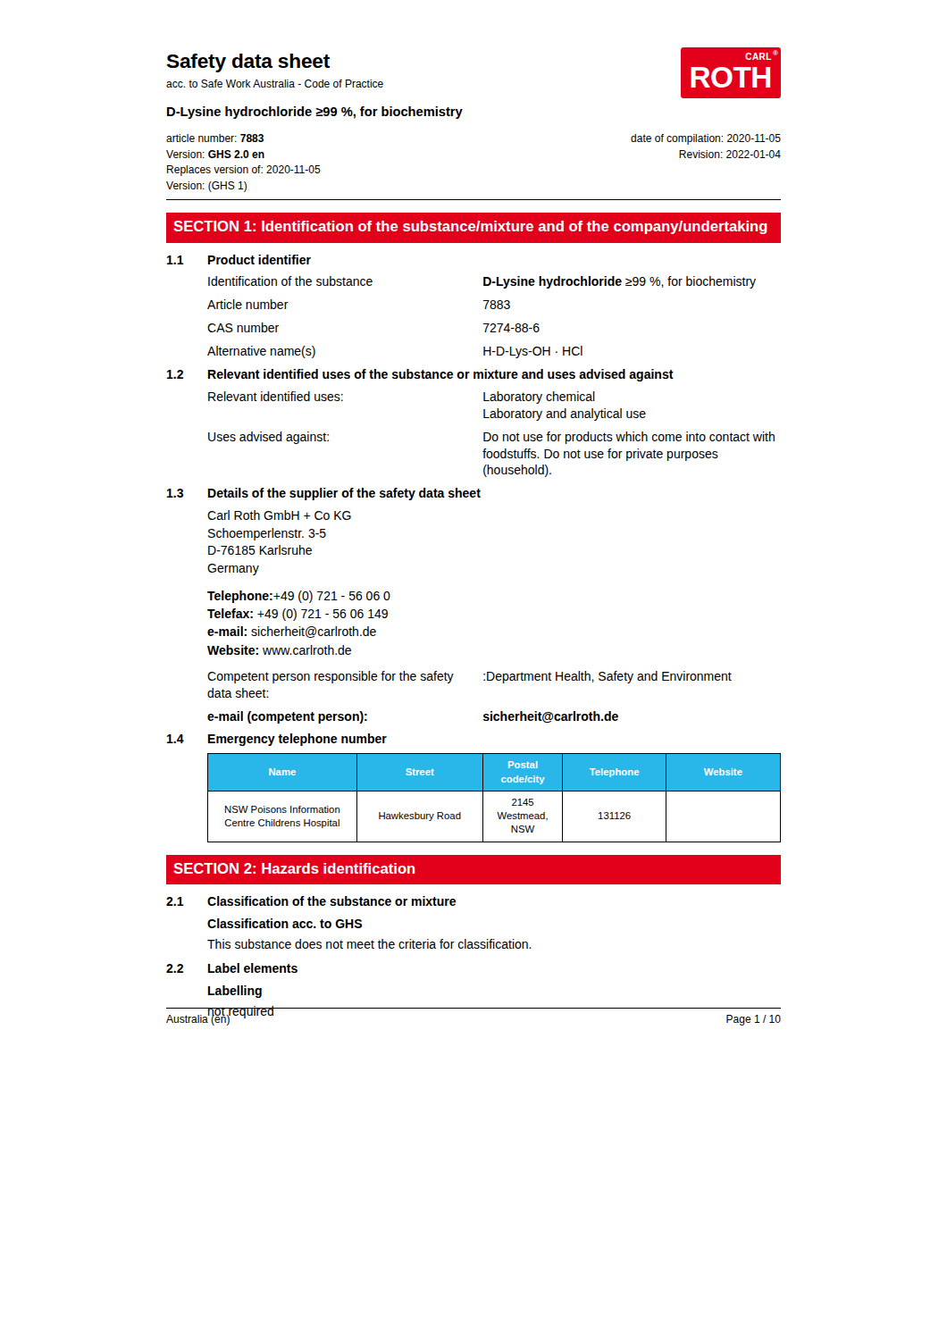Safety data sheet
acc. to Safe Work Australia - Code of Practice
D-Lysine hydrochloride ≥99 %, for biochemistry
® CARL ROTH
article number: 7883
Version: GHS 2.0 en
Replaces version of: 2020-11-05
Version: (GHS 1)
date of compilation: 2020-11-05
Revision: 2022-01-04
SECTION 1: Identification of the substance/mixture and of the company/undertaking
1.1
Product identifier
Identification of the substance
D-Lysine hydrochloride ≥99 %, for biochemistry
Article number
7883
CAS number
7274-88-6
Alternative name(s)
H-D-Lys-OH · HCl
1.2
Relevant identified uses of the substance or mixture and uses advised against
Relevant identified uses:
Laboratory chemical
Laboratory and analytical use
Uses advised against:
Do not use for products which come into contact with foodstuffs. Do not use for private purposes (household).
1.3
Details of the supplier of the safety data sheet
Carl Roth GmbH + Co KG
Schoemperlenstr. 3-5
D-76185 Karlsruhe
Germany
Telephone:+49 (0) 721 - 56 06 0
Telefax: +49 (0) 721 - 56 06 149
e-mail: sicherheit@carlroth.de
Website: www.carlroth.de
Competent person responsible for the safety data sheet:
:Department Health, Safety and Environment
e-mail (competent person):
sicherheit@carlroth.de
1.4
Emergency telephone number
| Name | Street | Postal code/city | Telephone | Website |
| --- | --- | --- | --- | --- |
| NSW Poisons Information Centre Childrens Hospital | Hawkesbury Road | 2145 Westmead, NSW | 131126 | |
SECTION 2: Hazards identification
2.1
Classification of the substance or mixture
Classification acc. to GHS
This substance does not meet the criteria for classification.
2.2
Label elements
Labelling
not required
Australia (en)
Page 1 / 10